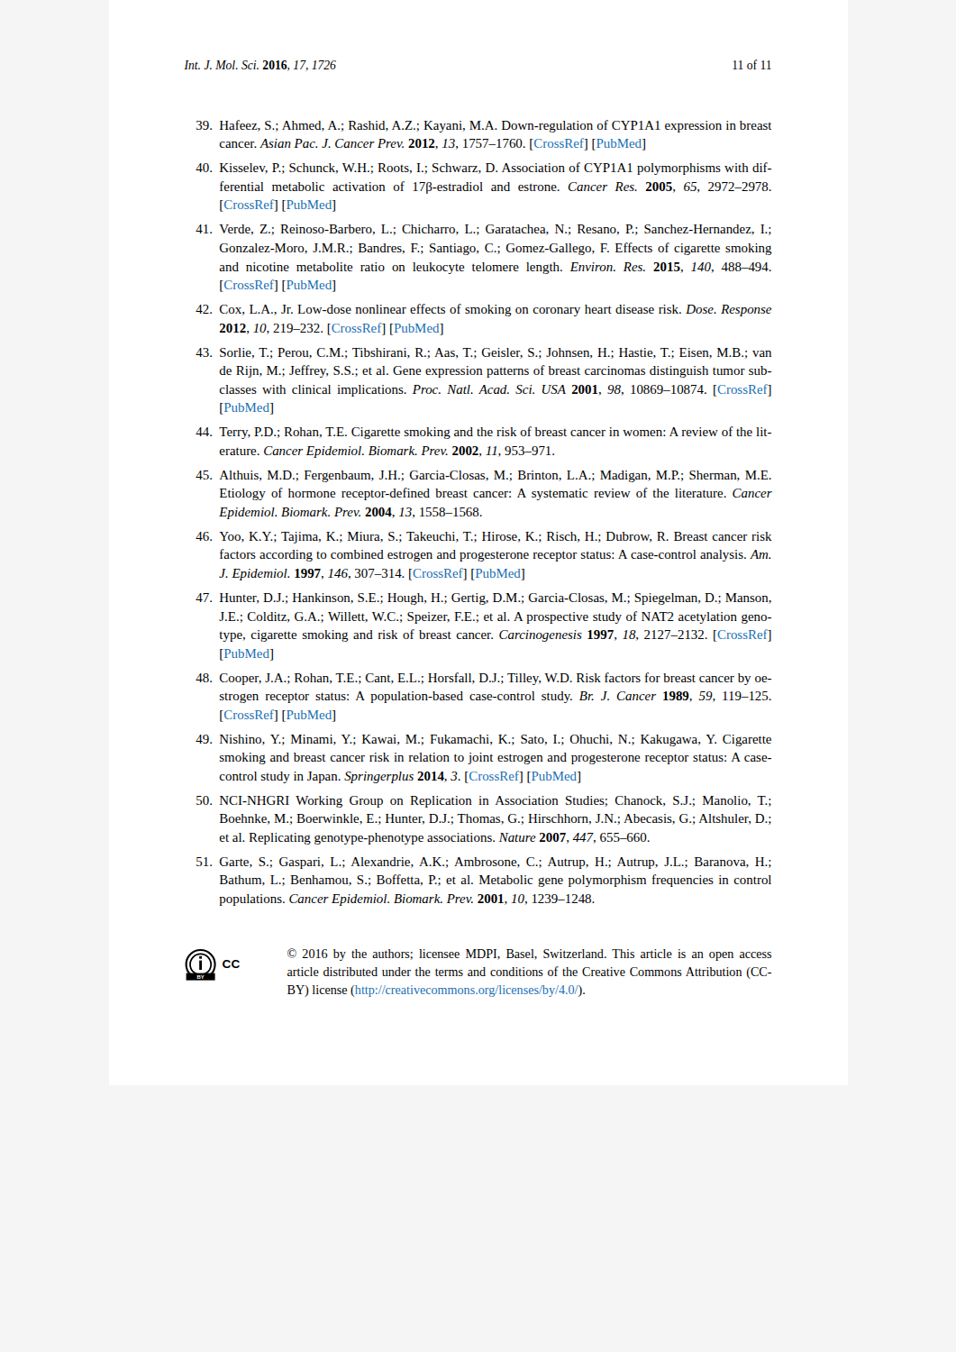Int. J. Mol. Sci. 2016, 17, 1726
11 of 11
39. Hafeez, S.; Ahmed, A.; Rashid, A.Z.; Kayani, M.A. Down-regulation of CYP1A1 expression in breast cancer. Asian Pac. J. Cancer Prev. 2012, 13, 1757–1760. [CrossRef] [PubMed]
40. Kisselev, P.; Schunck, W.H.; Roots, I.; Schwarz, D. Association of CYP1A1 polymorphisms with differential metabolic activation of 17β-estradiol and estrone. Cancer Res. 2005, 65, 2972–2978. [CrossRef] [PubMed]
41. Verde, Z.; Reinoso-Barbero, L.; Chicharro, L.; Garatachea, N.; Resano, P.; Sanchez-Hernandez, I.; Gonzalez-Moro, J.M.R.; Bandres, F.; Santiago, C.; Gomez-Gallego, F. Effects of cigarette smoking and nicotine metabolite ratio on leukocyte telomere length. Environ. Res. 2015, 140, 488–494. [CrossRef] [PubMed]
42. Cox, L.A., Jr. Low-dose nonlinear effects of smoking on coronary heart disease risk. Dose. Response 2012, 10, 219–232. [CrossRef] [PubMed]
43. Sorlie, T.; Perou, C.M.; Tibshirani, R.; Aas, T.; Geisler, S.; Johnsen, H.; Hastie, T.; Eisen, M.B.; van de Rijn, M.; Jeffrey, S.S.; et al. Gene expression patterns of breast carcinomas distinguish tumor subclasses with clinical implications. Proc. Natl. Acad. Sci. USA 2001, 98, 10869–10874. [CrossRef] [PubMed]
44. Terry, P.D.; Rohan, T.E. Cigarette smoking and the risk of breast cancer in women: A review of the literature. Cancer Epidemiol. Biomark. Prev. 2002, 11, 953–971.
45. Althuis, M.D.; Fergenbaum, J.H.; Garcia-Closas, M.; Brinton, L.A.; Madigan, M.P.; Sherman, M.E. Etiology of hormone receptor-defined breast cancer: A systematic review of the literature. Cancer Epidemiol. Biomark. Prev. 2004, 13, 1558–1568.
46. Yoo, K.Y.; Tajima, K.; Miura, S.; Takeuchi, T.; Hirose, K.; Risch, H.; Dubrow, R. Breast cancer risk factors according to combined estrogen and progesterone receptor status: A case-control analysis. Am. J. Epidemiol. 1997, 146, 307–314. [CrossRef] [PubMed]
47. Hunter, D.J.; Hankinson, S.E.; Hough, H.; Gertig, D.M.; Garcia-Closas, M.; Spiegelman, D.; Manson, J.E.; Colditz, G.A.; Willett, W.C.; Speizer, F.E.; et al. A prospective study of NAT2 acetylation genotype, cigarette smoking and risk of breast cancer. Carcinogenesis 1997, 18, 2127–2132. [CrossRef] [PubMed]
48. Cooper, J.A.; Rohan, T.E.; Cant, E.L.; Horsfall, D.J.; Tilley, W.D. Risk factors for breast cancer by oestrogen receptor status: A population-based case-control study. Br. J. Cancer 1989, 59, 119–125. [CrossRef] [PubMed]
49. Nishino, Y.; Minami, Y.; Kawai, M.; Fukamachi, K.; Sato, I.; Ohuchi, N.; Kakugawa, Y. Cigarette smoking and breast cancer risk in relation to joint estrogen and progesterone receptor status: A case-control study in Japan. Springerplus 2014, 3. [CrossRef] [PubMed]
50. NCI-NHGRI Working Group on Replication in Association Studies; Chanock, S.J.; Manolio, T.; Boehnke, M.; Boerwinkle, E.; Hunter, D.J.; Thomas, G.; Hirschhorn, J.N.; Abecasis, G.; Altshuler, D.; et al. Replicating genotype-phenotype associations. Nature 2007, 447, 655–660.
51. Garte, S.; Gaspari, L.; Alexandrie, A.K.; Ambrosone, C.; Autrup, H.; Autrup, J.L.; Baranova, H.; Bathum, L.; Benhamou, S.; Boffetta, P.; et al. Metabolic gene polymorphism frequencies in control populations. Cancer Epidemiol. Biomark. Prev. 2001, 10, 1239–1248.
BY CC
© 2016 by the authors; licensee MDPI, Basel, Switzerland. This article is an open access article distributed under the terms and conditions of the Creative Commons Attribution (CC-BY) license (http://creativecommons.org/licenses/by/4.0/).